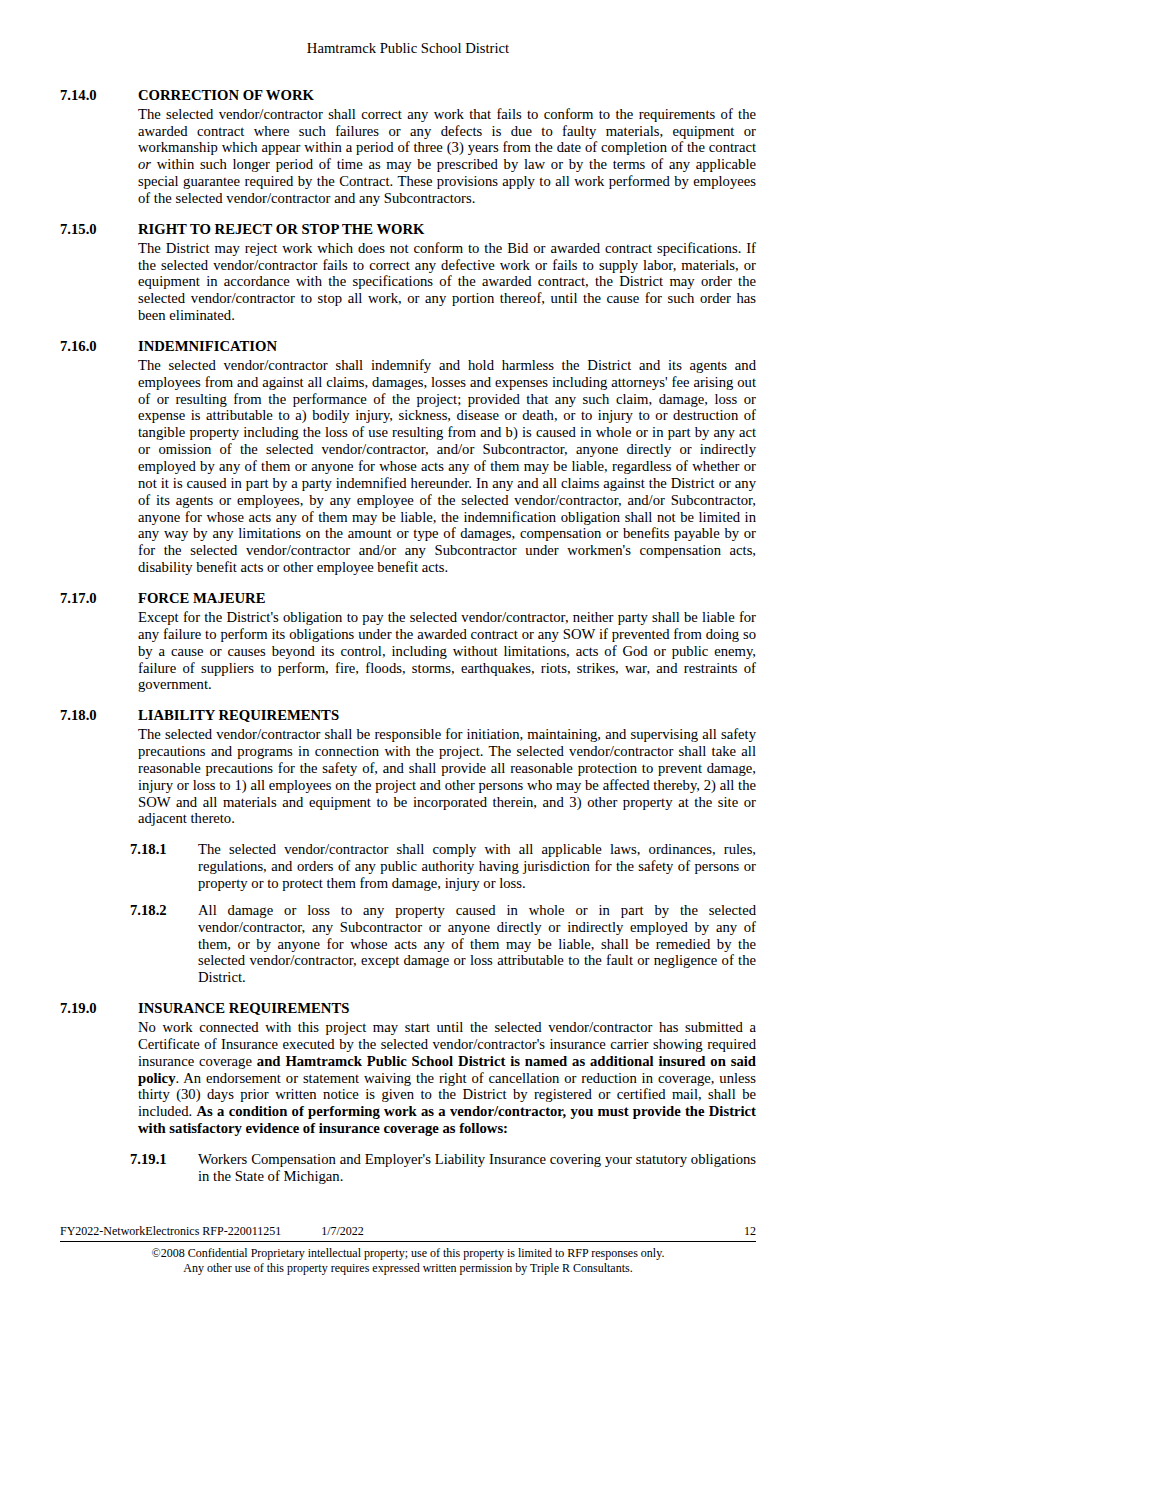Hamtramck Public School District
7.14.0
CORRECTION OF WORK
The selected vendor/contractor shall correct any work that fails to conform to the requirements of the awarded contract where such failures or any defects is due to faulty materials, equipment or workmanship which appear within a period of three (3) years from the date of completion of the contract or within such longer period of time as may be prescribed by law or by the terms of any applicable special guarantee required by the Contract. These provisions apply to all work performed by employees of the selected vendor/contractor and any Subcontractors.
7.15.0
RIGHT TO REJECT OR STOP THE WORK
The District may reject work which does not conform to the Bid or awarded contract specifications. If the selected vendor/contractor fails to correct any defective work or fails to supply labor, materials, or equipment in accordance with the specifications of the awarded contract, the District may order the selected vendor/contractor to stop all work, or any portion thereof, until the cause for such order has been eliminated.
7.16.0
INDEMNIFICATION
The selected vendor/contractor shall indemnify and hold harmless the District and its agents and employees from and against all claims, damages, losses and expenses including attorneys' fee arising out of or resulting from the performance of the project; provided that any such claim, damage, loss or expense is attributable to a) bodily injury, sickness, disease or death, or to injury to or destruction of tangible property including the loss of use resulting from and b) is caused in whole or in part by any act or omission of the selected vendor/contractor, and/or Subcontractor, anyone directly or indirectly employed by any of them or anyone for whose acts any of them may be liable, regardless of whether or not it is caused in part by a party indemnified hereunder. In any and all claims against the District or any of its agents or employees, by any employee of the selected vendor/contractor, and/or Subcontractor, anyone for whose acts any of them may be liable, the indemnification obligation shall not be limited in any way by any limitations on the amount or type of damages, compensation or benefits payable by or for the selected vendor/contractor and/or any Subcontractor under workmen's compensation acts, disability benefit acts or other employee benefit acts.
7.17.0
FORCE MAJEURE
Except for the District's obligation to pay the selected vendor/contractor, neither party shall be liable for any failure to perform its obligations under the awarded contract or any SOW if prevented from doing so by a cause or causes beyond its control, including without limitations, acts of God or public enemy, failure of suppliers to perform, fire, floods, storms, earthquakes, riots, strikes, war, and restraints of government.
7.18.0
LIABILITY REQUIREMENTS
The selected vendor/contractor shall be responsible for initiation, maintaining, and supervising all safety precautions and programs in connection with the project. The selected vendor/contractor shall take all reasonable precautions for the safety of, and shall provide all reasonable protection to prevent damage, injury or loss to 1) all employees on the project and other persons who may be affected thereby, 2) all the SOW and all materials and equipment to be incorporated therein, and 3) other property at the site or adjacent thereto.
7.18.1
The selected vendor/contractor shall comply with all applicable laws, ordinances, rules, regulations, and orders of any public authority having jurisdiction for the safety of persons or property or to protect them from damage, injury or loss.
7.18.2
All damage or loss to any property caused in whole or in part by the selected vendor/contractor, any Subcontractor or anyone directly or indirectly employed by any of them, or by anyone for whose acts any of them may be liable, shall be remedied by the selected vendor/contractor, except damage or loss attributable to the fault or negligence of the District.
7.19.0
INSURANCE REQUIREMENTS
No work connected with this project may start until the selected vendor/contractor has submitted a Certificate of Insurance executed by the selected vendor/contractor's insurance carrier showing required insurance coverage and Hamtramck Public School District is named as additional insured on said policy. An endorsement or statement waiving the right of cancellation or reduction in coverage, unless thirty (30) days prior written notice is given to the District by registered or certified mail, shall be included. As a condition of performing work as a vendor/contractor, you must provide the District with satisfactory evidence of insurance coverage as follows:
7.19.1
Workers Compensation and Employer's Liability Insurance covering your statutory obligations in the State of Michigan.
FY2022-NetworkElectronics RFP-220011251 1/7/2022
12
©2008 Confidential Proprietary intellectual property; use of this property is limited to RFP responses only.
Any other use of this property requires expressed written permission by Triple R Consultants.